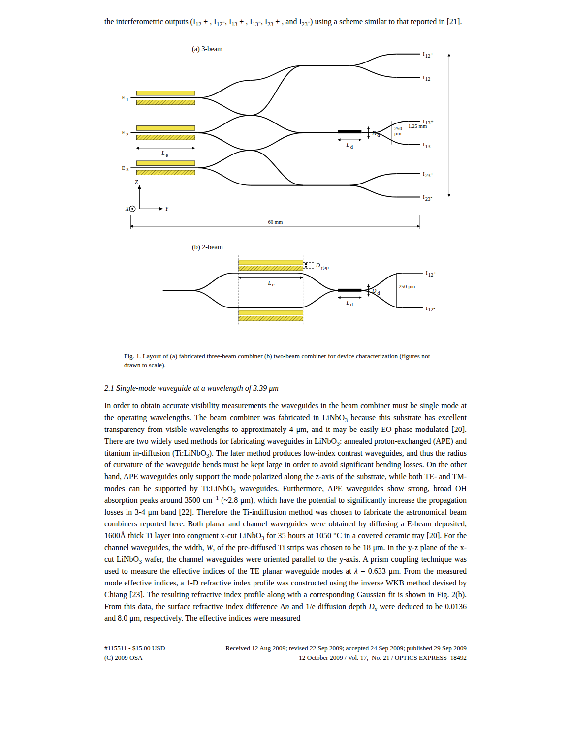the interferometric outputs (I12 + , I12-, I13 + , I13-, I23 + , and I23-) using a scheme similar to that reported in [21].
(a) 3-beam E1 E2 E3 Le Ld Dd 250 µm I12+ I12- I13+ I13- I23+ I23- 1.25 mm Z Y X 60 mm (b) 2-beam Dgap Le Ld Dd 250 µm I12+ I12-
Fig. 1. Layout of (a) fabricated three-beam combiner (b) two-beam combiner for device characterization (figures not drawn to scale).
2.1 Single-mode waveguide at a wavelength of 3.39 μm
In order to obtain accurate visibility measurements the waveguides in the beam combiner must be single mode at the operating wavelengths. The beam combiner was fabricated in LiNbO3 because this substrate has excellent transparency from visible wavelengths to approximately 4 μm, and it may be easily EO phase modulated [20]. There are two widely used methods for fabricating waveguides in LiNbO3: annealed proton-exchanged (APE) and titanium in-diffusion (Ti:LiNbO3). The later method produces low-index contrast waveguides, and thus the radius of curvature of the waveguide bends must be kept large in order to avoid significant bending losses. On the other hand, APE waveguides only support the mode polarized along the z-axis of the substrate, while both TE- and TM-modes can be supported by Ti:LiNbO3 waveguides. Furthermore, APE waveguides show strong, broad OH absorption peaks around 3500 cm−1 (~2.8 μm), which have the potential to significantly increase the propagation losses in 3-4 μm band [22]. Therefore the Ti-indiffusion method was chosen to fabricate the astronomical beam combiners reported here. Both planar and channel waveguides were obtained by diffusing a E-beam deposited, 1600Å thick Ti layer into congruent x-cut LiNbO3 for 35 hours at 1050 °C in a covered ceramic tray [20]. For the channel waveguides, the width, W, of the pre-diffused Ti strips was chosen to be 18 μm. In the y-z plane of the x-cut LiNbO3 wafer, the channel waveguides were oriented parallel to the y-axis. A prism coupling technique was used to measure the effective indices of the TE planar waveguide modes at λ = 0.633 μm. From the measured mode effective indices, a 1-D refractive index profile was constructed using the inverse WKB method devised by Chiang [23]. The resulting refractive index profile along with a corresponding Gaussian fit is shown in Fig. 2(b). From this data, the surface refractive index difference Δn and 1/e diffusion depth Dx were deduced to be 0.0136 and 8.0 μm, respectively. The effective indices were measured
#115511 - $15.00 USD Received 12 Aug 2009; revised 22 Sep 2009; accepted 24 Sep 2009; published 29 Sep 2009
(C) 2009 OSA 12 October 2009 / Vol. 17, No. 21 / OPTICS EXPRESS 18492